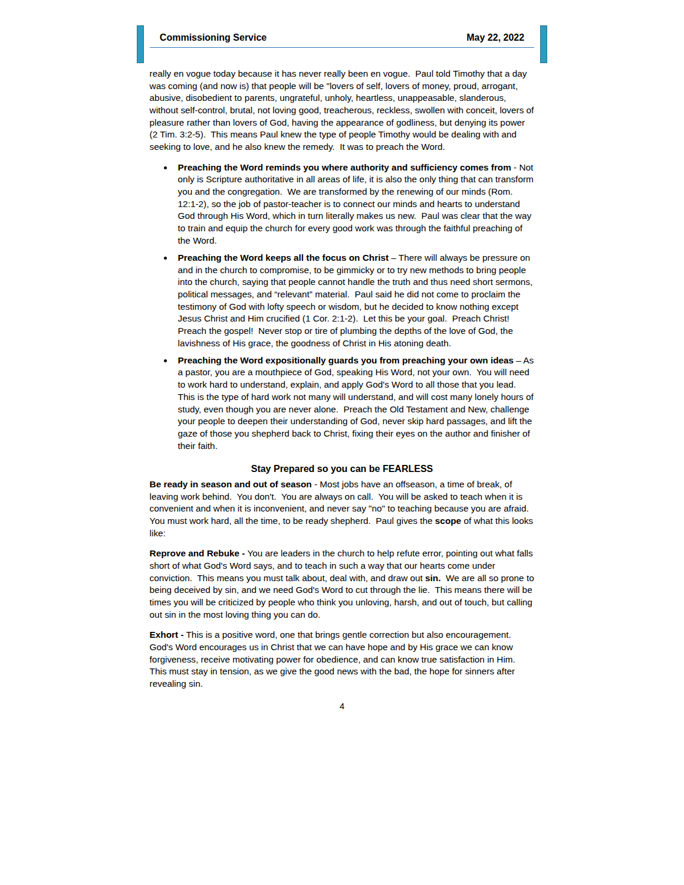Commissioning Service May 22, 2022
really en vogue today because it has never really been en vogue. Paul told Timothy that a day was coming (and now is) that people will be "lovers of self, lovers of money, proud, arrogant, abusive, disobedient to parents, ungrateful, unholy, heartless, unappeasable, slanderous, without self-control, brutal, not loving good, treacherous, reckless, swollen with conceit, lovers of pleasure rather than lovers of God, having the appearance of godliness, but denying its power (2 Tim. 3:2-5). This means Paul knew the type of people Timothy would be dealing with and seeking to love, and he also knew the remedy. It was to preach the Word.
Preaching the Word reminds you where authority and sufficiency comes from - Not only is Scripture authoritative in all areas of life, it is also the only thing that can transform you and the congregation. We are transformed by the renewing of our minds (Rom. 12:1-2), so the job of pastor-teacher is to connect our minds and hearts to understand God through His Word, which in turn literally makes us new. Paul was clear that the way to train and equip the church for every good work was through the faithful preaching of the Word.
Preaching the Word keeps all the focus on Christ – There will always be pressure on and in the church to compromise, to be gimmicky or to try new methods to bring people into the church, saying that people cannot handle the truth and thus need short sermons, political messages, and “relevant” material. Paul said he did not come to proclaim the testimony of God with lofty speech or wisdom, but he decided to know nothing except Jesus Christ and Him crucified (1 Cor. 2:1-2). Let this be your goal. Preach Christ! Preach the gospel! Never stop or tire of plumbing the depths of the love of God, the lavishness of His grace, the goodness of Christ in His atoning death.
Preaching the Word expositionally guards you from preaching your own ideas – As a pastor, you are a mouthpiece of God, speaking His Word, not your own. You will need to work hard to understand, explain, and apply God's Word to all those that you lead. This is the type of hard work not many will understand, and will cost many lonely hours of study, even though you are never alone. Preach the Old Testament and New, challenge your people to deepen their understanding of God, never skip hard passages, and lift the gaze of those you shepherd back to Christ, fixing their eyes on the author and finisher of their faith.
Stay Prepared so you can be FEARLESS
Be ready in season and out of season - Most jobs have an offseason, a time of break, of leaving work behind. You don't. You are always on call. You will be asked to teach when it is convenient and when it is inconvenient, and never say "no" to teaching because you are afraid. You must work hard, all the time, to be ready shepherd. Paul gives the scope of what this looks like:
Reprove and Rebuke - You are leaders in the church to help refute error, pointing out what falls short of what God's Word says, and to teach in such a way that our hearts come under conviction. This means you must talk about, deal with, and draw out sin. We are all so prone to being deceived by sin, and we need God's Word to cut through the lie. This means there will be times you will be criticized by people who think you unloving, harsh, and out of touch, but calling out sin in the most loving thing you can do.
Exhort - This is a positive word, one that brings gentle correction but also encouragement. God's Word encourages us in Christ that we can have hope and by His grace we can know forgiveness, receive motivating power for obedience, and can know true satisfaction in Him. This must stay in tension, as we give the good news with the bad, the hope for sinners after revealing sin.
4